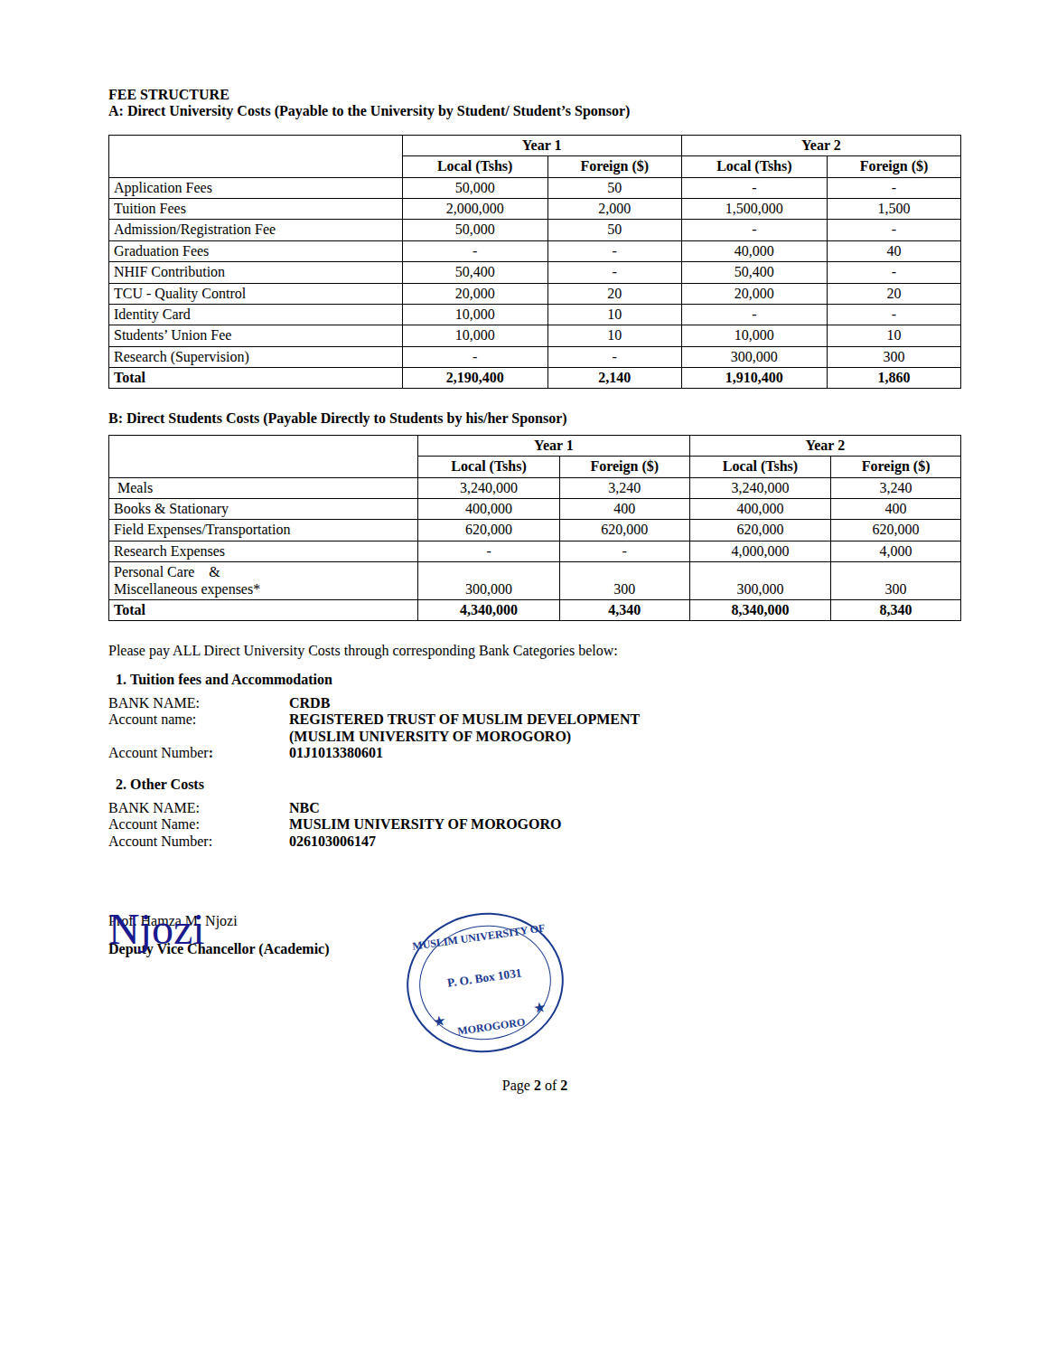FEE STRUCTURE
A: Direct University Costs (Payable to the University by Student/ Student’s Sponsor)
| | Year 1 | Year 2 |
| --- | --- | --- |
| Local (Tshs) | Foreign ($) | Local (Tshs) | Foreign ($) |
| Application Fees | 50,000 | 50 | - | - |
| Tuition Fees | 2,000,000 | 2,000 | 1,500,000 | 1,500 |
| Admission/Registration Fee | 50,000 | 50 | - | - |
| Graduation Fees | - | - | 40,000 | 40 |
| NHIF Contribution | 50,400 | - | 50,400 | - |
| TCU - Quality Control | 20,000 | 20 | 20,000 | 20 |
| Identity Card | 10,000 | 10 | - | - |
| Students’ Union Fee | 10,000 | 10 | 10,000 | 10 |
| Research (Supervision) | - | - | 300,000 | 300 |
| Total | 2,190,400 | 2,140 | 1,910,400 | 1,860 |
B: Direct Students Costs (Payable Directly to Students by his/her Sponsor)
| | Year 1 | Year 2 |
| --- | --- | --- |
| Local (Tshs) | Foreign ($) | Local (Tshs) | Foreign ($) |
| Meals | 3,240,000 | 3,240 | 3,240,000 | 3,240 |
| Books & Stationary | 400,000 | 400 | 400,000 | 400 |
| Field Expenses/Transportation | 620,000 | 620,000 | 620,000 | 620,000 |
| Research Expenses | - | - | 4,000,000 | 4,000 |
| Personal Care & Miscellaneous expenses* | 300,000 | 300 | 300,000 | 300 |
| Total | 4,340,000 | 4,340 | 8,340,000 | 8,340 |
Please pay ALL Direct University Costs through corresponding Bank Categories below:
Tuition fees and Accommodation
BANK NAME: CRDB
Account name: REGISTERED TRUST OF MUSLIM DEVELOPMENT
(MUSLIM UNIVERSITY OF MOROGORO)
Account Number: 01J1013380601
Other Costs
BANK NAME: NBC
Account Name: MUSLIM UNIVERSITY OF MOROGORO
Account Number: 026103006147
Njozi
MUSLIM UNIVERSITY OF
P. O. Box 1031
MOROGORO
★ ★
Prof. Hamza M. Njozi
Deputy Vice Chancellor (Academic)
Page 2 of 2